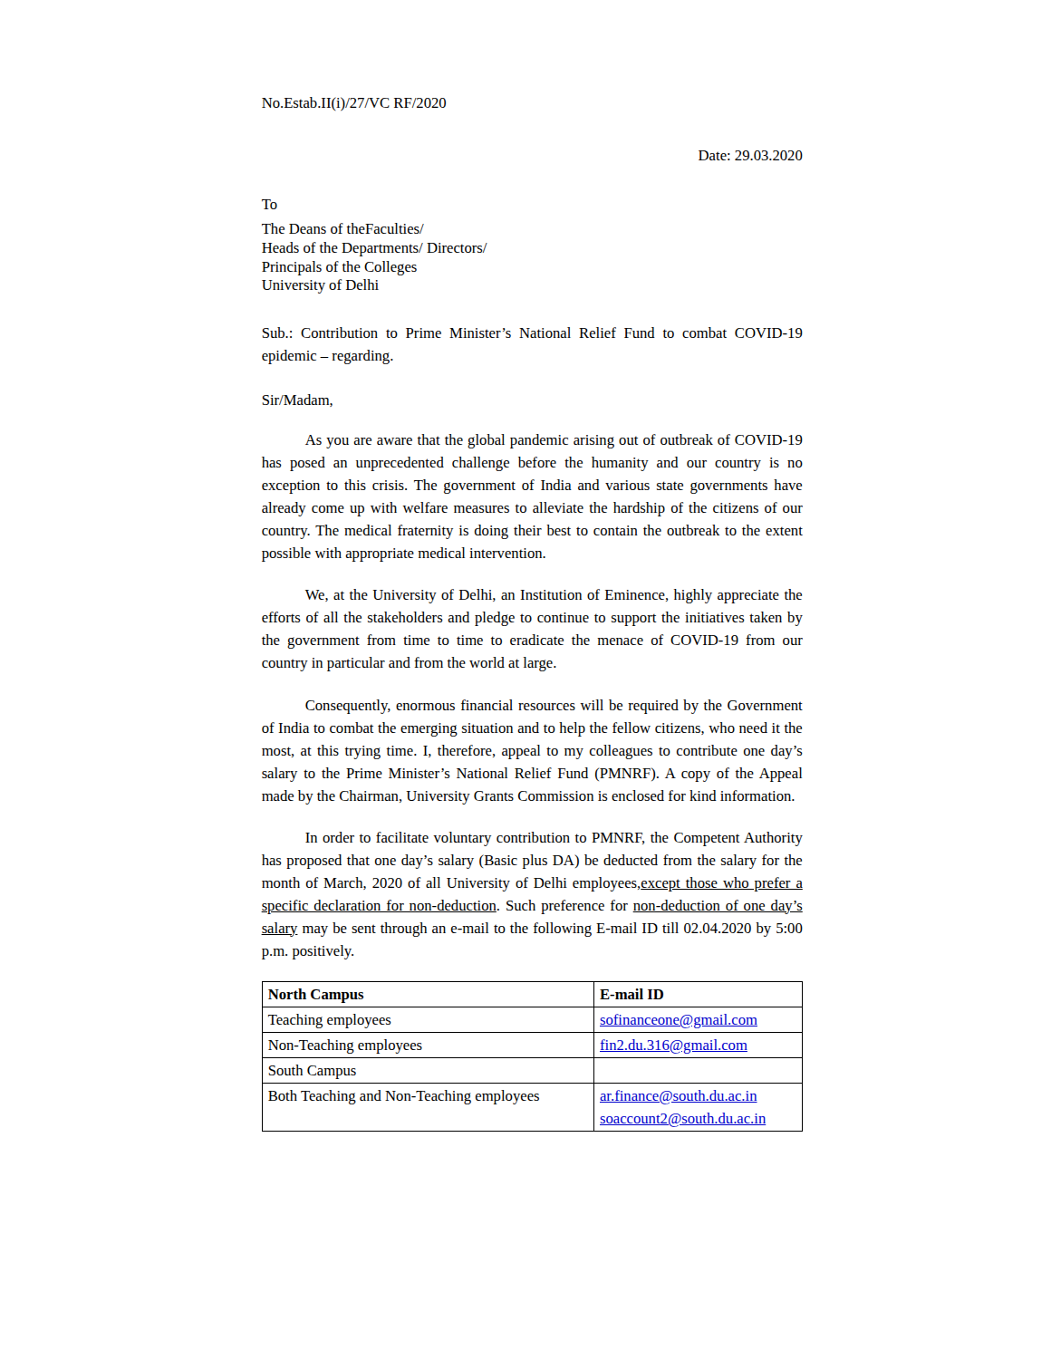No.Estab.II(i)/27/VC RF/2020
Date: 29.03.2020
To
The Deans of theFaculties/
Heads of the Departments/ Directors/
Principals of the Colleges
University of Delhi
Sub.: Contribution to Prime Minister’s National Relief Fund to combat COVID-19 epidemic – regarding.
Sir/Madam,
As you are aware that the global pandemic arising out of outbreak of COVID-19 has posed an unprecedented challenge before the humanity and our country is no exception to this crisis. The government of India and various state governments have already come up with welfare measures to alleviate the hardship of the citizens of our country. The medical fraternity is doing their best to contain the outbreak to the extent possible with appropriate medical intervention.
We, at the University of Delhi, an Institution of Eminence, highly appreciate the efforts of all the stakeholders and pledge to continue to support the initiatives taken by the government from time to time to eradicate the menace of COVID-19 from our country in particular and from the world at large.
Consequently, enormous financial resources will be required by the Government of India to combat the emerging situation and to help the fellow citizens, who need it the most, at this trying time. I, therefore, appeal to my colleagues to contribute one day’s salary to the Prime Minister’s National Relief Fund (PMNRF). A copy of the Appeal made by the Chairman, University Grants Commission is enclosed for kind information.
In order to facilitate voluntary contribution to PMNRF, the Competent Authority has proposed that one day’s salary (Basic plus DA) be deducted from the salary for the month of March, 2020 of all University of Delhi employees,except those who prefer a specific declaration for non-deduction. Such preference for non-deduction of one day’s salary may be sent through an e-mail to the following E-mail ID till 02.04.2020 by 5:00 p.m. positively.
| North Campus | E-mail ID |
| --- | --- |
| Teaching employees | sofinanceone@gmail.com |
| Non-Teaching employees | fin2.du.316@gmail.com |
| South Campus | |
| Both Teaching and Non-Teaching employees | ar.finance@south.du.ac.in soaccount2@south.du.ac.in |